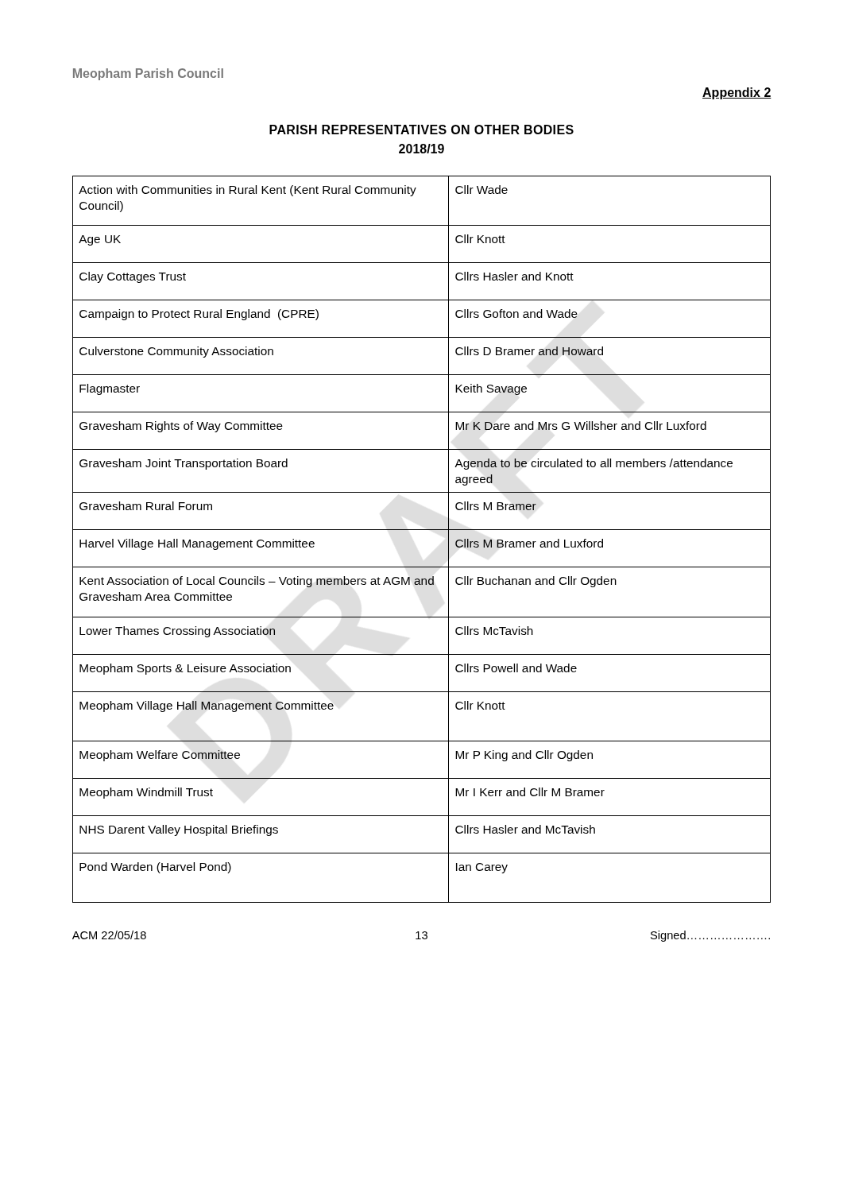DRAFT
Meopham Parish Council
Appendix 2
PARISH REPRESENTATIVES ON OTHER BODIES
2018/19
| Action with Communities in Rural Kent (Kent Rural Community Council) | Cllr Wade |
| Age UK | Cllr Knott |
| Clay Cottages Trust | Cllrs Hasler and Knott |
| Campaign to Protect Rural England (CPRE) | Cllrs Gofton and Wade |
| Culverstone Community Association | Cllrs D Bramer and Howard |
| Flagmaster | Keith Savage |
| Gravesham Rights of Way Committee | Mr K Dare and Mrs G Willsher and Cllr Luxford |
| Gravesham Joint Transportation Board | Agenda to be circulated to all members /attendance agreed |
| Gravesham Rural Forum | Cllrs M Bramer |
| Harvel Village Hall Management Committee | Cllrs M Bramer and Luxford |
| Kent Association of Local Councils – Voting members at AGM and Gravesham Area Committee | Cllr Buchanan and Cllr Ogden |
| Lower Thames Crossing Association | Cllrs McTavish |
| Meopham Sports & Leisure Association | Cllrs Powell and Wade |
| Meopham Village Hall Management Committee | Cllr Knott |
| Meopham Welfare Committee | Mr P King and Cllr Ogden |
| Meopham Windmill Trust | Mr I Kerr and Cllr M Bramer |
| NHS Darent Valley Hospital Briefings | Cllrs Hasler and McTavish |
| Pond Warden (Harvel Pond) | Ian Carey |
ACM 22/05/18
13
Signed………………….